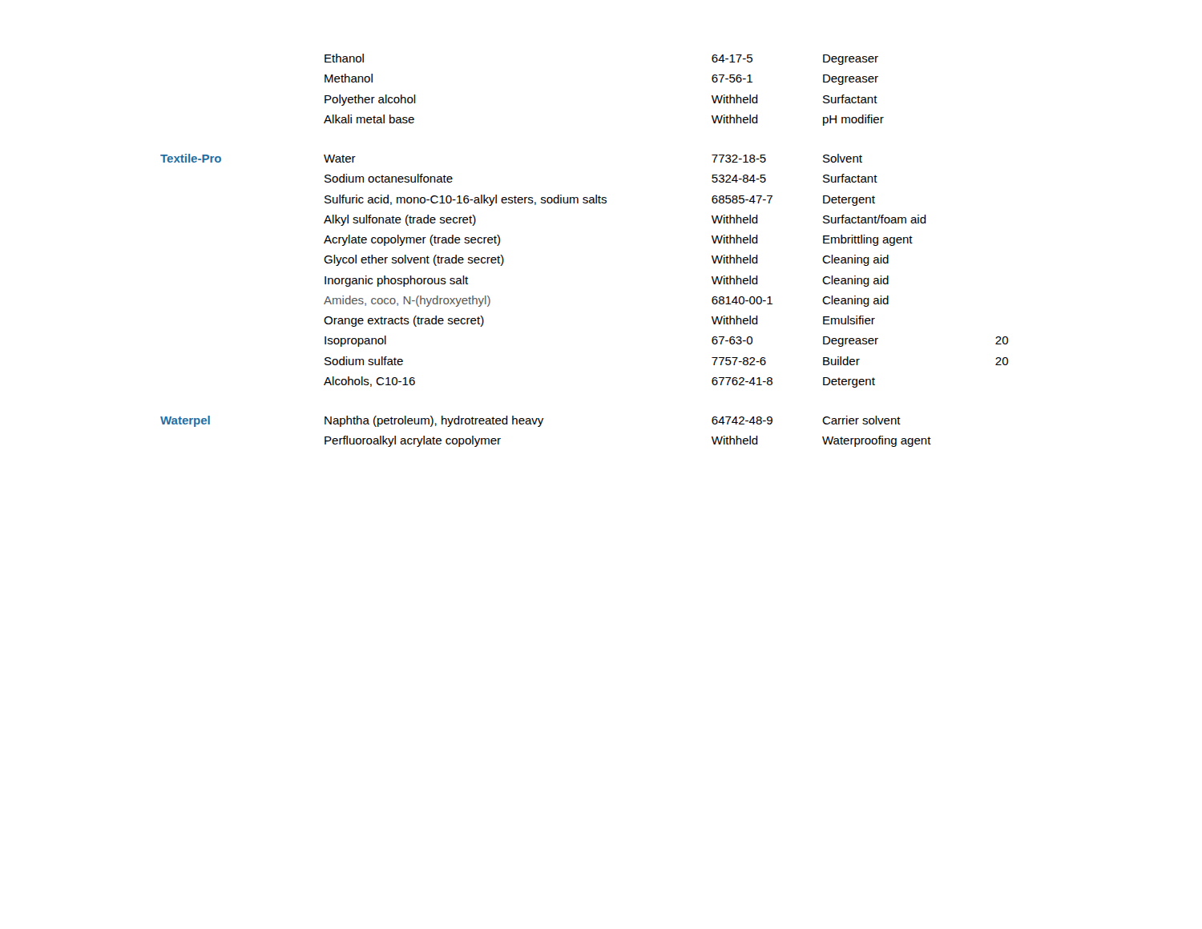| | Ethanol | 64-17-5 | Degreaser | |
| | Methanol | 67-56-1 | Degreaser | |
| | Polyether alcohol | Withheld | Surfactant | |
| | Alkali metal base | Withheld | pH modifier | |
| Textile-Pro | Water | 7732-18-5 | Solvent | |
| | Sodium octanesulfonate | 5324-84-5 | Surfactant | |
| | Sulfuric acid, mono-C10-16-alkyl esters, sodium salts | 68585-47-7 | Detergent | |
| | Alkyl sulfonate (trade secret) | Withheld | Surfactant/foam aid | |
| | Acrylate copolymer (trade secret) | Withheld | Embrittling agent | |
| | Glycol ether solvent (trade secret) | Withheld | Cleaning aid | |
| | Inorganic phosphorous salt | Withheld | Cleaning aid | |
| | Amides, coco, N-(hydroxyethyl) | 68140-00-1 | Cleaning aid | |
| | Orange extracts (trade secret) | Withheld | Emulsifier | |
| | Isopropanol | 67-63-0 | Degreaser | 20 |
| | Sodium sulfate | 7757-82-6 | Builder | 20 |
| | Alcohols, C10-16 | 67762-41-8 | Detergent | |
| Waterpel | Naphtha (petroleum), hydrotreated heavy | 64742-48-9 | Carrier solvent | |
| | Perfluoroalkyl acrylate copolymer | Withheld | Waterproofing agent | |